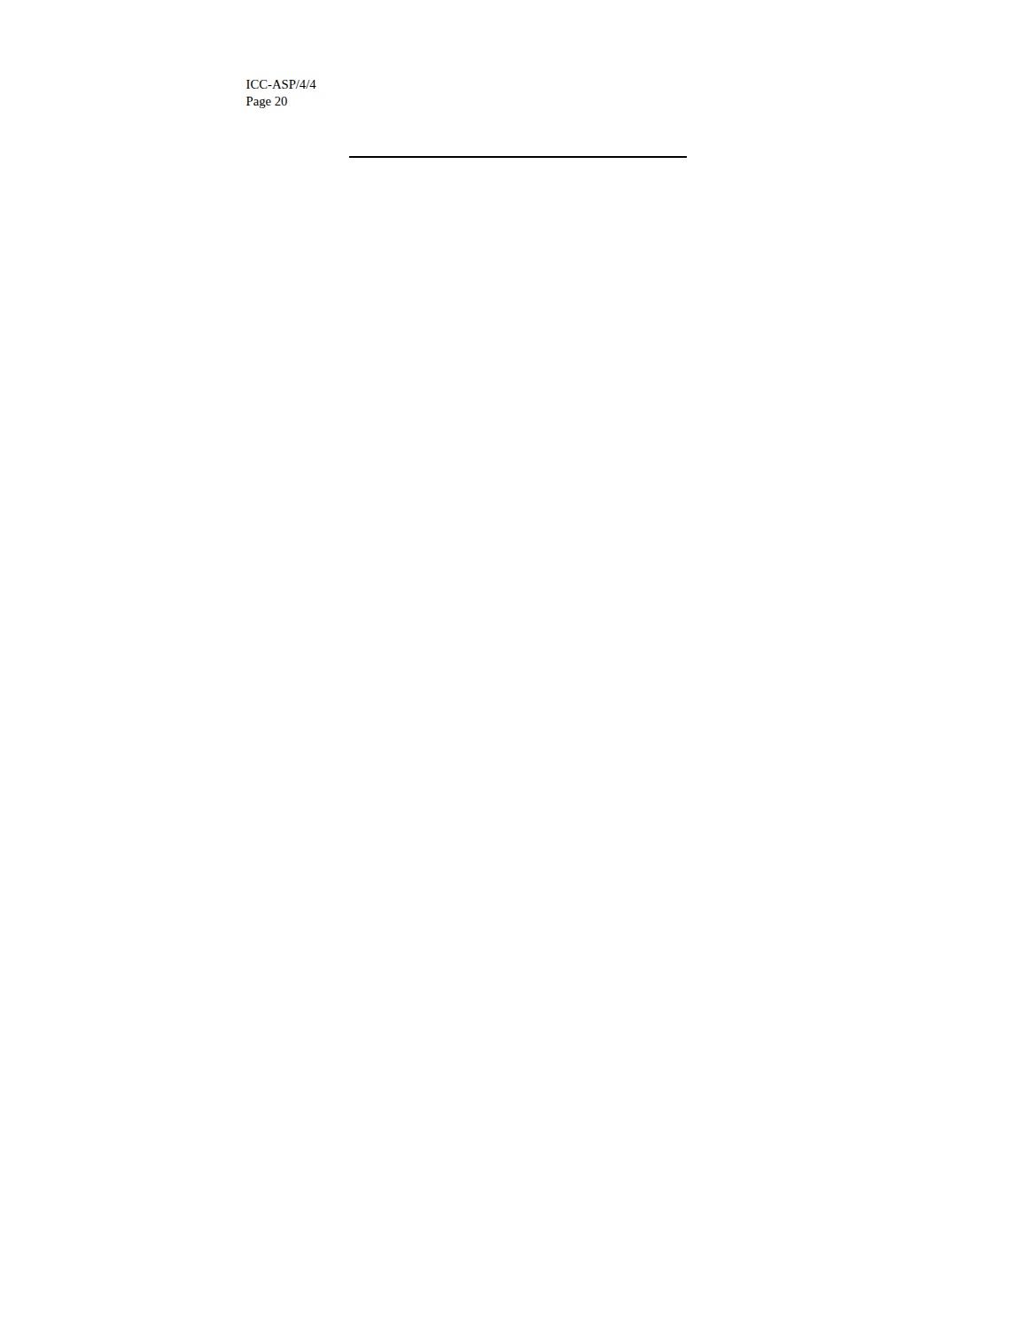ICC-ASP/4/4 Page 20